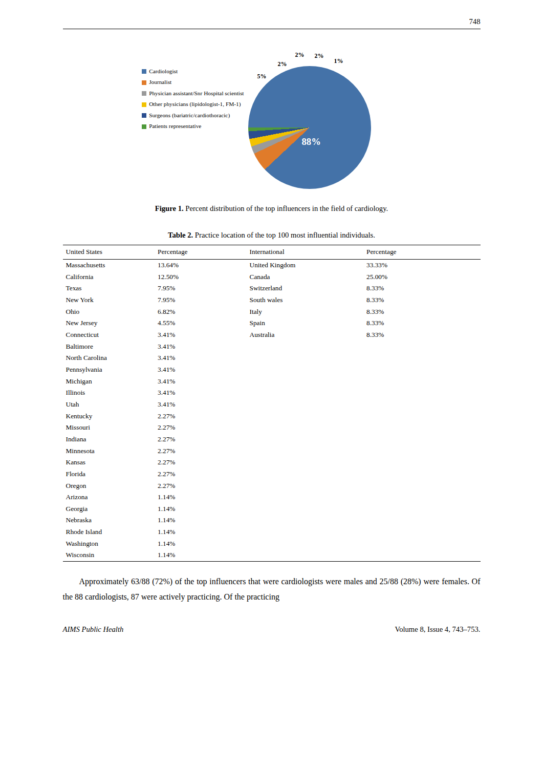748
Cardiologist
Journalist
Physician assistant/Snr Hospital scientist
Other physicians (lipidologist-1, FM-1)
Surgeons (bariatric/cardiothoracic)
Patients representative
5%
2%
2%
2%
1%
88%
Figure 1. Percent distribution of the top influencers in the field of cardiology.
Table 2. Practice location of the top 100 most influential individuals.
| United States | Percentage | International | Percentage |
| --- | --- | --- | --- |
| Massachusetts | 13.64% | United Kingdom | 33.33% |
| California | 12.50% | Canada | 25.00% |
| Texas | 7.95% | Switzerland | 8.33% |
| New York | 7.95% | South wales | 8.33% |
| Ohio | 6.82% | Italy | 8.33% |
| New Jersey | 4.55% | Spain | 8.33% |
| Connecticut | 3.41% | Australia | 8.33% |
| Baltimore | 3.41% | | |
| North Carolina | 3.41% | | |
| Pennsylvania | 3.41% | | |
| Michigan | 3.41% | | |
| Illinois | 3.41% | | |
| Utah | 3.41% | | |
| Kentucky | 2.27% | | |
| Missouri | 2.27% | | |
| Indiana | 2.27% | | |
| Minnesota | 2.27% | | |
| Kansas | 2.27% | | |
| Florida | 2.27% | | |
| Oregon | 2.27% | | |
| Arizona | 1.14% | | |
| Georgia | 1.14% | | |
| Nebraska | 1.14% | | |
| Rhode Island | 1.14% | | |
| Washington | 1.14% | | |
| Wisconsin | 1.14% | | |
Approximately 63/88 (72%) of the top influencers that were cardiologists were males and 25/88 (28%) were females. Of the 88 cardiologists, 87 were actively practicing. Of the practicing
AIMS Public Health
Volume 8, Issue 4, 743–753.